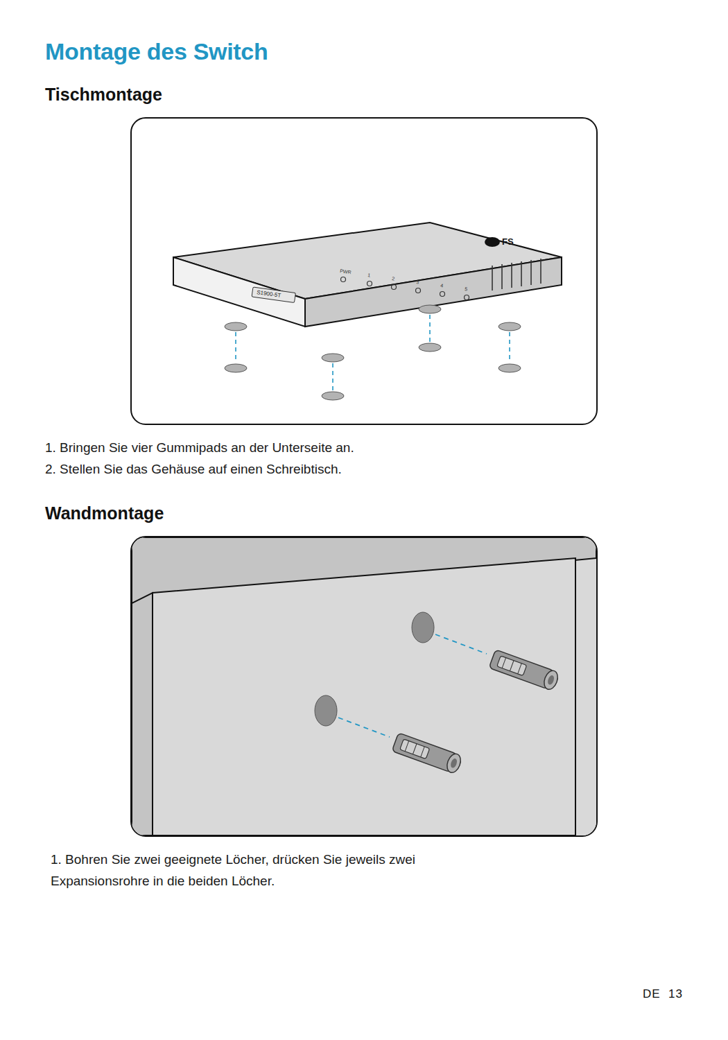Montage des Switch
Tischmontage
FS PWR 1 2 3 4 5 S1900-5T
1. Bringen Sie vier Gummipads an der Unterseite an.
2. Stellen Sie das Gehäuse auf einen Schreibtisch.
Wandmontage
1. Bohren Sie zwei geeignete Löcher, drücken Sie jeweils zwei
Expansionsrohre in die beiden Löcher.
DE 13